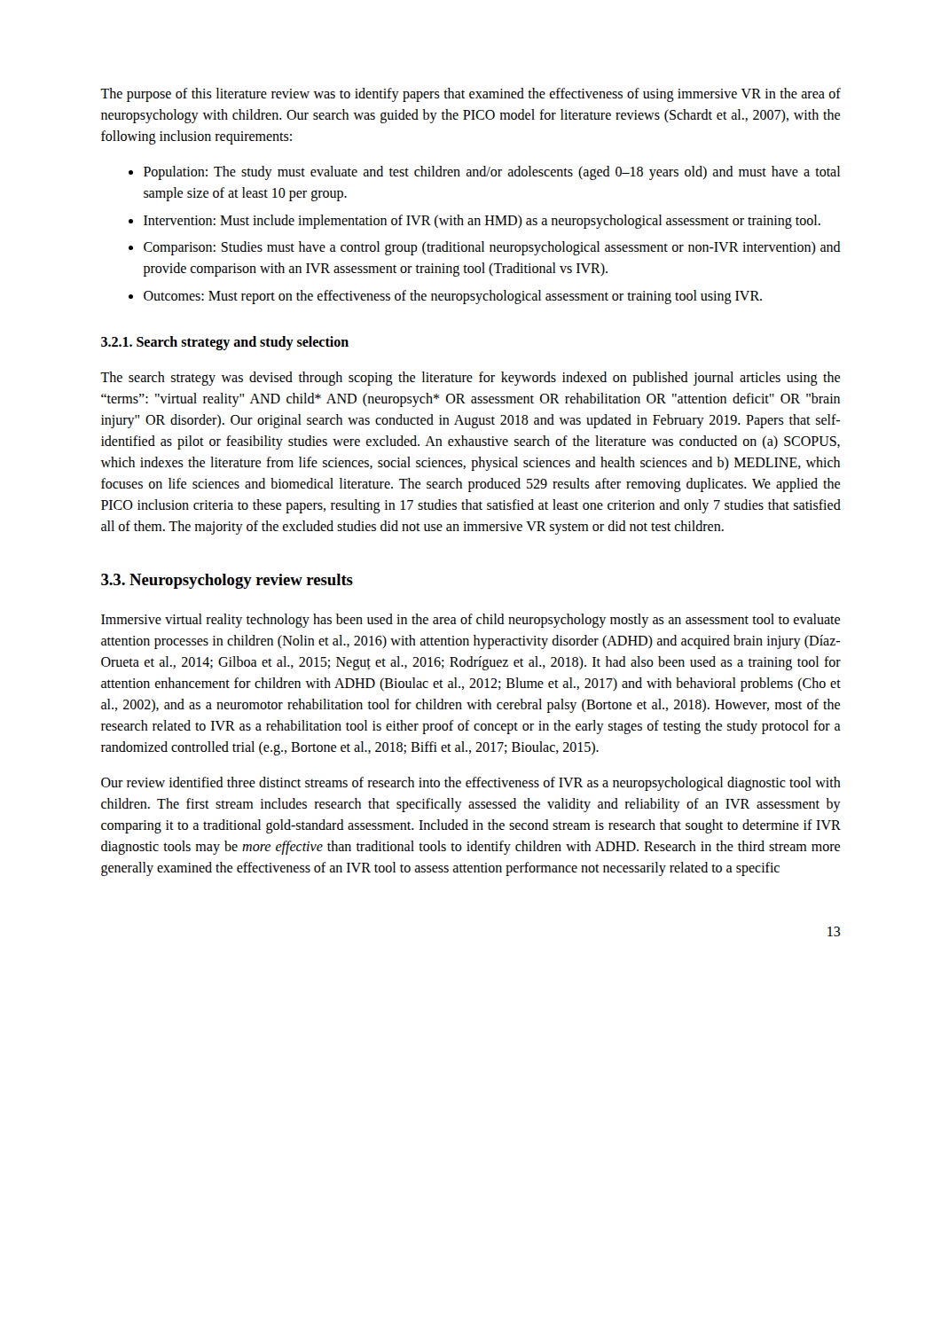The purpose of this literature review was to identify papers that examined the effectiveness of using immersive VR in the area of neuropsychology with children. Our search was guided by the PICO model for literature reviews (Schardt et al., 2007), with the following inclusion requirements:
Population: The study must evaluate and test children and/or adolescents (aged 0–18 years old) and must have a total sample size of at least 10 per group.
Intervention: Must include implementation of IVR (with an HMD) as a neuropsychological assessment or training tool.
Comparison: Studies must have a control group (traditional neuropsychological assessment or non-IVR intervention) and provide comparison with an IVR assessment or training tool (Traditional vs IVR).
Outcomes: Must report on the effectiveness of the neuropsychological assessment or training tool using IVR.
3.2.1. Search strategy and study selection
The search strategy was devised through scoping the literature for keywords indexed on published journal articles using the “terms”: "virtual reality" AND child* AND (neuropsych* OR assessment OR rehabilitation OR "attention deficit" OR "brain injury" OR disorder). Our original search was conducted in August 2018 and was updated in February 2019. Papers that self-identified as pilot or feasibility studies were excluded. An exhaustive search of the literature was conducted on (a) SCOPUS, which indexes the literature from life sciences, social sciences, physical sciences and health sciences and b) MEDLINE, which focuses on life sciences and biomedical literature. The search produced 529 results after removing duplicates. We applied the PICO inclusion criteria to these papers, resulting in 17 studies that satisfied at least one criterion and only 7 studies that satisfied all of them. The majority of the excluded studies did not use an immersive VR system or did not test children.
3.3. Neuropsychology review results
Immersive virtual reality technology has been used in the area of child neuropsychology mostly as an assessment tool to evaluate attention processes in children (Nolin et al., 2016) with attention hyperactivity disorder (ADHD) and acquired brain injury (Díaz-Orueta et al., 2014; Gilboa et al., 2015; Neguț et al., 2016; Rodríguez et al., 2018). It had also been used as a training tool for attention enhancement for children with ADHD (Bioulac et al., 2012; Blume et al., 2017) and with behavioral problems (Cho et al., 2002), and as a neuromotor rehabilitation tool for children with cerebral palsy (Bortone et al., 2018). However, most of the research related to IVR as a rehabilitation tool is either proof of concept or in the early stages of testing the study protocol for a randomized controlled trial (e.g., Bortone et al., 2018; Biffi et al., 2017; Bioulac, 2015).
Our review identified three distinct streams of research into the effectiveness of IVR as a neuropsychological diagnostic tool with children. The first stream includes research that specifically assessed the validity and reliability of an IVR assessment by comparing it to a traditional gold-standard assessment. Included in the second stream is research that sought to determine if IVR diagnostic tools may be more effective than traditional tools to identify children with ADHD. Research in the third stream more generally examined the effectiveness of an IVR tool to assess attention performance not necessarily related to a specific
13